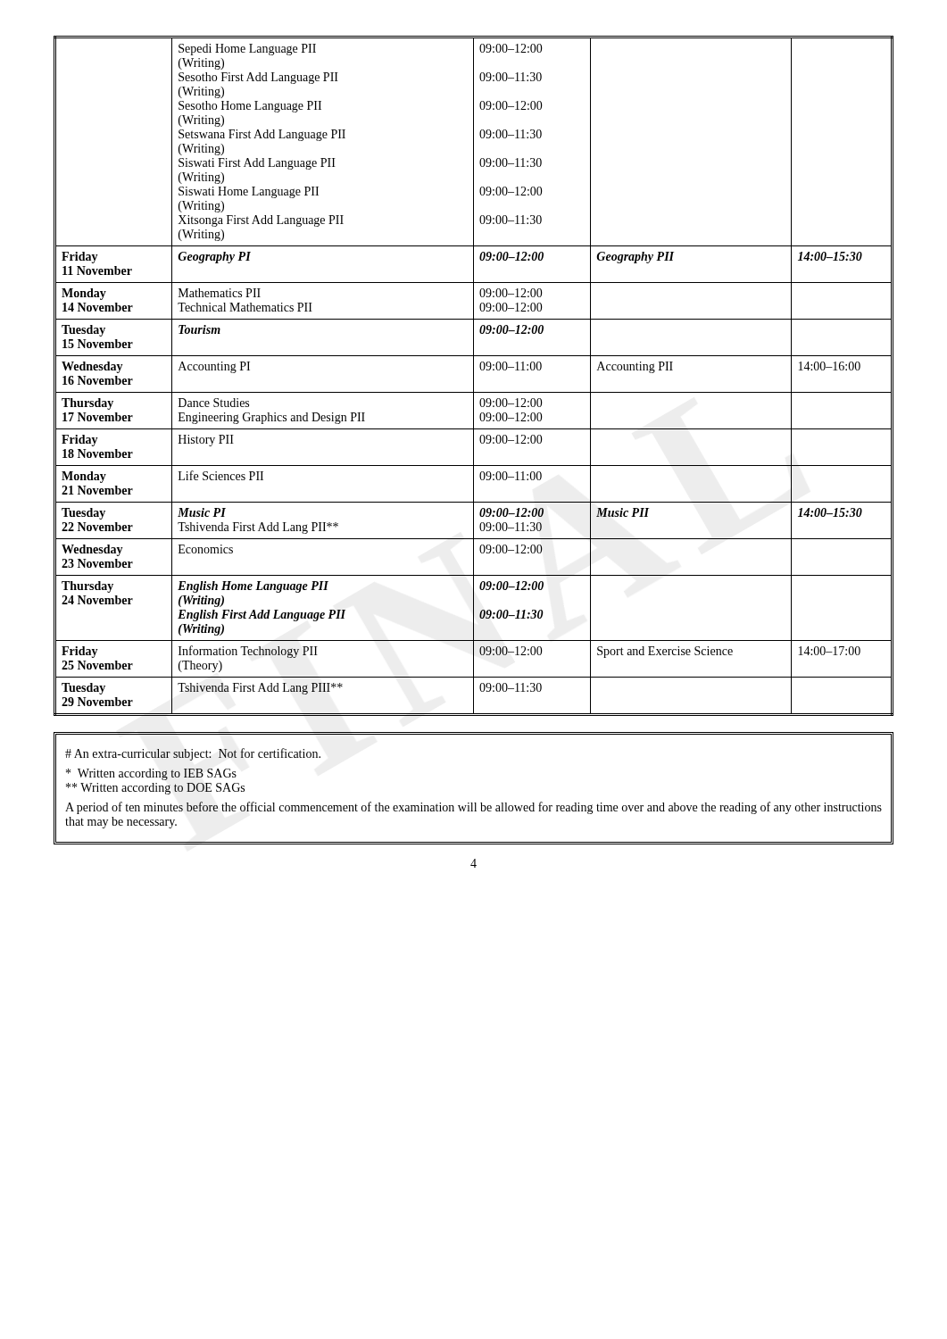FINAL
| | Sepedi Home Language PII (Writing) Sesotho First Add Language PII (Writing) Sesotho Home Language PII (Writing) Setswana First Add Language PII (Writing) Siswati First Add Language PII (Writing) Siswati Home Language PII (Writing) Xitsonga First Add Language PII (Writing) | 09:00–12:00 09:00–11:30 09:00–12:00 09:00–11:30 09:00–11:30 09:00–12:00 09:00–11:30 | | |
| Friday 11 November | Geography PI | 09:00–12:00 | Geography PII | 14:00–15:30 |
| Monday 14 November | Mathematics PII Technical Mathematics PII | 09:00–12:00 09:00–12:00 | | |
| Tuesday 15 November | Tourism | 09:00–12:00 | | |
| Wednesday 16 November | Accounting PI | 09:00–11:00 | Accounting PII | 14:00–16:00 |
| Thursday 17 November | Dance Studies Engineering Graphics and Design PII | 09:00–12:00 09:00–12:00 | | |
| Friday 18 November | History PII | 09:00–12:00 | | |
| Monday 21 November | Life Sciences PII | 09:00–11:00 | | |
| Tuesday 22 November | Music PI Tshivenda First Add Lang PII** | 09:00–12:00 09:00–11:30 | Music PII | 14:00–15:30 |
| Wednesday 23 November | Economics | 09:00–12:00 | | |
| Thursday 24 November | English Home Language PII (Writing) English First Add Language PII (Writing) | 09:00–12:00 09:00–11:30 | | |
| Friday 25 November | Information Technology PII (Theory) | 09:00–12:00 | Sport and Exercise Science | 14:00–17:00 |
| Tuesday 29 November | Tshivenda First Add Lang PIII** | 09:00–11:30 | | |
# An extra-curricular subject: Not for certification.
* Written according to IEB SAGs
** Written according to DOE SAGs
A period of ten minutes before the official commencement of the examination will be allowed for reading time over and above the reading of any other instructions that may be necessary.
4